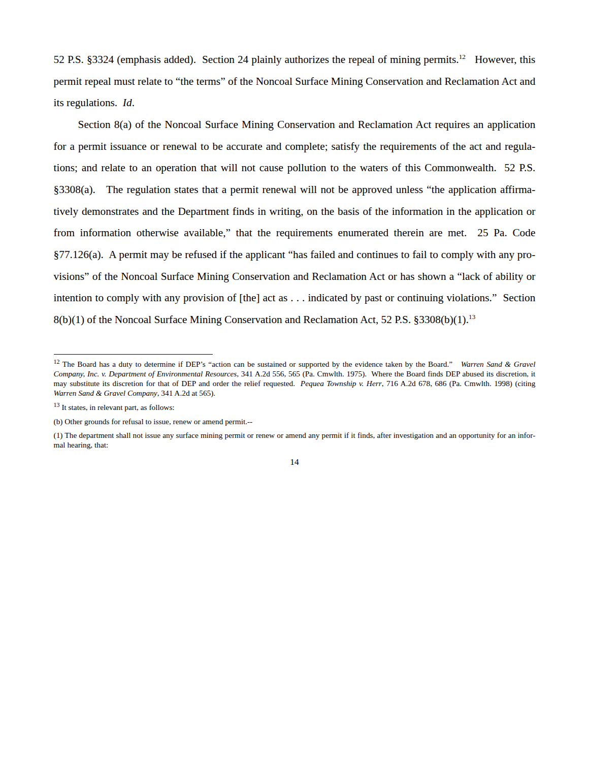52 P.S. §3324 (emphasis added). Section 24 plainly authorizes the repeal of mining permits.12 However, this permit repeal must relate to “the terms” of the Noncoal Surface Mining Conservation and Reclamation Act and its regulations. Id.
Section 8(a) of the Noncoal Surface Mining Conservation and Reclamation Act requires an application for a permit issuance or renewal to be accurate and complete; satisfy the requirements of the act and regulations; and relate to an operation that will not cause pollution to the waters of this Commonwealth. 52 P.S. §3308(a). The regulation states that a permit renewal will not be approved unless “the application affirmatively demonstrates and the Department finds in writing, on the basis of the information in the application or from information otherwise available,” that the requirements enumerated therein are met. 25 Pa. Code §77.126(a). A permit may be refused if the applicant “has failed and continues to fail to comply with any provisions” of the Noncoal Surface Mining Conservation and Reclamation Act or has shown a “lack of ability or intention to comply with any provision of [the] act as . . . indicated by past or continuing violations.” Section 8(b)(1) of the Noncoal Surface Mining Conservation and Reclamation Act, 52 P.S. §3308(b)(1).13
12 The Board has a duty to determine if DEP’s “action can be sustained or supported by the evidence taken by the Board.” Warren Sand & Gravel Company, Inc. v. Department of Environmental Resources, 341 A.2d 556, 565 (Pa. Cmwlth. 1975). Where the Board finds DEP abused its discretion, it may substitute its discretion for that of DEP and order the relief requested. Pequea Township v. Herr, 716 A.2d 678, 686 (Pa. Cmwlth. 1998) (citing Warren Sand & Gravel Company, 341 A.2d at 565).
13 It states, in relevant part, as follows:
(b) Other grounds for refusal to issue, renew or amend permit.--
(1) The department shall not issue any surface mining permit or renew or amend any permit if it finds, after investigation and an opportunity for an informal hearing, that:
14